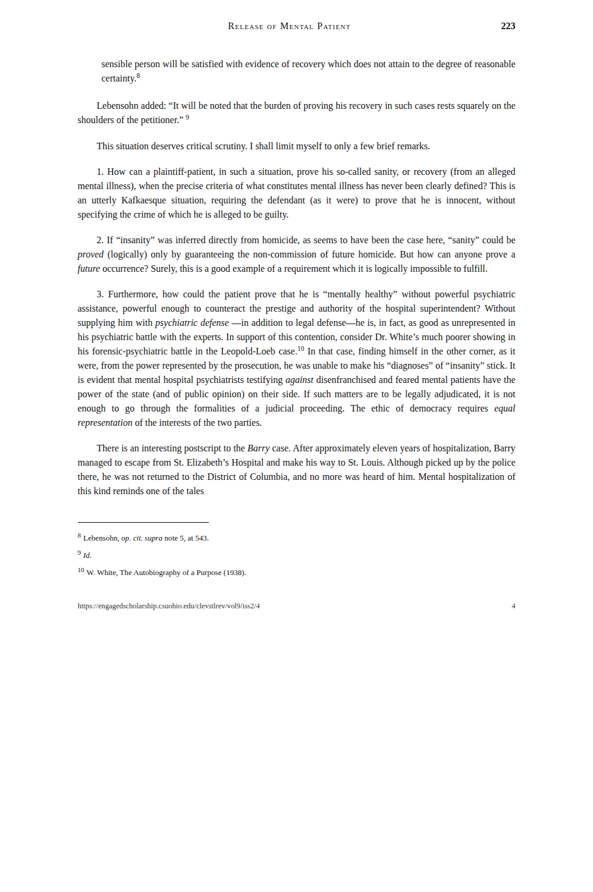Release of Mental Patient 223
sensible person will be satisfied with evidence of recovery which does not attain to the degree of reasonable certainty.8
Lebensohn added: “It will be noted that the burden of proving his recovery in such cases rests squarely on the shoulders of the petitioner.” 9
This situation deserves critical scrutiny. I shall limit myself to only a few brief remarks.
1. How can a plaintiff-patient, in such a situation, prove his so-called sanity, or recovery (from an alleged mental illness), when the precise criteria of what constitutes mental illness has never been clearly defined? This is an utterly Kafkaesque situation, requiring the defendant (as it were) to prove that he is innocent, without specifying the crime of which he is alleged to be guilty.
2. If “insanity” was inferred directly from homicide, as seems to have been the case here, “sanity” could be proved (logically) only by guaranteeing the non-commission of future homicide. But how can anyone prove a future occurrence? Surely, this is a good example of a requirement which it is logically impossible to fulfill.
3. Furthermore, how could the patient prove that he is “mentally healthy” without powerful psychiatric assistance, powerful enough to counteract the prestige and authority of the hospital superintendent? Without supplying him with psychiatric defense —in addition to legal defense—he is, in fact, as good as unrepresented in his psychiatric battle with the experts. In support of this contention, consider Dr. White’s much poorer showing in his forensic-psychiatric battle in the Leopold-Loeb case.10 In that case, finding himself in the other corner, as it were, from the power represented by the prosecution, he was unable to make his “diagnoses” of “insanity” stick. It is evident that mental hospital psychiatrists testifying against disenfranchised and feared mental patients have the power of the state (and of public opinion) on their side. If such matters are to be legally adjudicated, it is not enough to go through the formalities of a judicial proceeding. The ethic of democracy requires equal representation of the interests of the two parties.
There is an interesting postscript to the Barry case. After approximately eleven years of hospitalization, Barry managed to escape from St. Elizabeth’s Hospital and make his way to St. Louis. Although picked up by the police there, he was not returned to the District of Columbia, and no more was heard of him. Mental hospitalization of this kind reminds one of the tales
8 Lebensohn, op. cit. supra note 5, at 543.
9 Id.
10 W. White, The Autobiography of a Purpose (1938).
https://engagedscholarship.csuohio.edu/clevstlrev/vol9/iss2/4 4